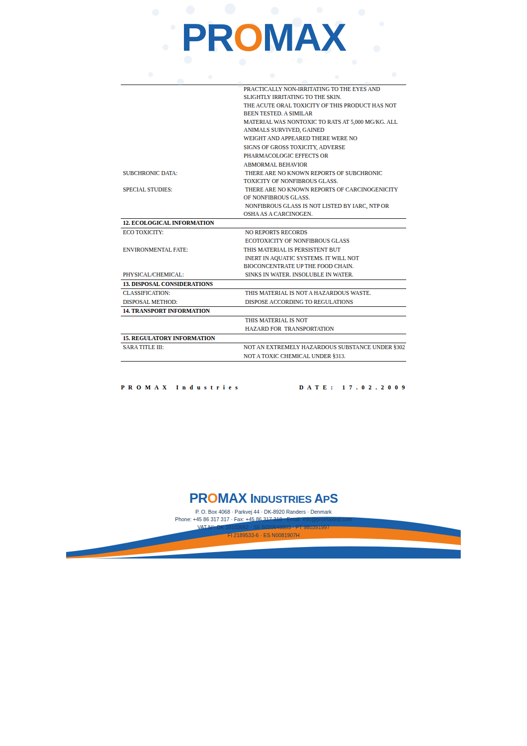PROMAX
| | PRACTICALLY NON-IRRITATING TO THE EYES AND SLIGHTLY IRRITATING TO THE SKIN. |
| | THE ACUTE ORAL TOXICITY OF THIS PRODUCT HAS NOT BEEN TESTED. A SIMILAR |
| | MATERIAL WAS NONTOXIC TO RATS AT 5,000 MG/KG. ALL ANIMALS SURVIVED, GAINED |
| | WEIGHT AND APPEARED THERE WERE NO |
| | SIGNS OF GROSS TOXICITY, ADVERSE |
| | PHARMACOLOGIC EFFECTS OR |
| | ABMORMAL BEHAVIOR |
| SUBCHRONIC DATA: | THERE ARE NO KNOWN REPORTS OF SUBCHRONIC TOXICITY OF NONFIBROUS GLASS. |
| SPECIAL STUDIES: | THERE ARE NO KNOWN REPORTS OF CARCINOGENICITY OF NONFIBROUS GLASS. |
| | NONFIBROUS GLASS IS NOT LISTED BY IARC, NTP OR OSHA AS A CARCINOGEN. |
| 12. ECOLOGICAL INFORMATION |
| ECO TOXICITY: | NO REPORTS RECORDS |
| | ECOTOXICITY OF NONFIBROUS GLASS |
| ENVIRONMENTAL FATE: | THIS MATERIAL IS PERSISTENT BUT |
| | INERT IN AQUATIC SYSTEMS. IT WILL NOT BIOCONCENTRATE UP THE FOOD CHAIN. |
| PHYSICAL/CHEMICAL: | SINKS IN WATER. INSOLUBLE IN WATER. |
| 13. DISPOSAL CONSIDERATIONS |
| CLASSIFICATION: | THIS MATERIAL IS NOT A HAZARDOUS WASTE. |
| DISPOSAL METHOD: | DISPOSE ACCORDING TO REGULATIONS |
| 14. TRANSPORT INFORMATION |
| | THIS MATERIAL IS NOT |
| | HAZARD FOR TRANSPORTATION |
| 15. REGULATORY INFORMATION |
| SARA TITLE III: | NOT AN EXTREMELY HAZARDOUS SUBSTANCE UNDER §302 |
| | NOT A TOXIC CHEMICAL UNDER §313. |
P R O M A X I n d u s t r i e s D A T E : 1 7 . 0 2 . 2 0 0 9
PROMAX INDUSTRIES APS
P. O. Box 4068 · Parkvej 44 · DK-8920 Randers · Denmark
Phone: +45 86 317 317 · Fax: +45 86 317 318 · Email: info@promaxind.com
VAT N°: DK 28103662 · SE 5020648803 · PT 980391997
FI 2189533-6 · ES N0081907H